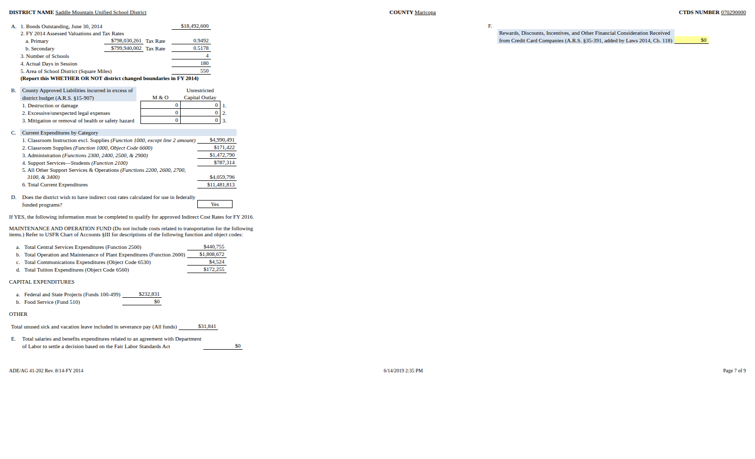DISTRICT NAME Saddle Mountain Unified School District
COUNTY Maricopa
CTDS NUMBER 070290000
| A. | 1. Bonds Outstanding, June 30, 2014 | | | | $18,492,600 |
| | 2. FY 2014 Assessed Valuations and Tax Rates |
| | a. Primary | $798,030,261 | Tax Rate | | 0.9492 |
| | b. Secondary | $799,940,002 | Tax Rate | | 0.5178 |
| | 3. Number of Schools | 4 |
| | 4. Actual Days in Session | 180 |
| | 5. Area of School District (Square Miles) | 550 |
| | (Report this WHETHER OR NOT district changed boundaries in FY 2014) |
| B. | County Approved Liabilities incurred in excess of | | | Unrestricted | |
| | district budget (A.R.S. §15-907) | | M & O | Capital Outlay | |
| | 1. Destruction or damage | | 0 | 0 | 1. |
| | 2. Excessive/unexpected legal expenses | | 0 | 0 | 2. |
| | 3. Mitigation or removal of health or safety hazard | | 0 | 0 | 3. |
| C. | Current Expenditures by Category |
| | 1. Classroom Instruction excl. Supplies (Function 1000, except line 2 amount) | $4,990,491 |
| | 2. Classroom Supplies (Function 1000, Object Code 6600) | $171,422 |
| | 3. Administration (Functions 2300, 2400, 2500, & 2900) | $1,472,790 |
| | 4. Support Services—Students (Function 2100) | $787,314 |
| | 5. All Other Support Services & Operations (Functions 2200, 2600, 2700, | |
| | 3100, & 3400) | $4,059,796 |
| | 6. Total Current Expenditures | $11,481,813 |
| D. | Does the district wish to have indirect cost rates calculated for use in federally | |
| | funded programs? | Yes |
If YES, the following information must be completed to qualify for approved Indirect Cost Rates for FY 2016.
MAINTENANCE AND OPERATION FUND (Do not include costs related to transportation for the following
items.) Refer to USFR Chart of Accounts §III for descriptions of the following function and object codes:
| a. | Total Central Services Expenditures (Function 2500) | $440,755 |
| b. | Total Operation and Maintenance of Plant Expenditures (Function 2600) | $1,808,672 |
| c. | Total Communications Expenditures (Object Code 6530) | $4,524 |
| d. | Total Tuition Expenditures (Object Code 6560) | $172,255 |
CAPITAL EXPENDITURES
| a. | Federal and State Projects (Funds 100-499) | $232,831 |
| b. | Food Service (Fund 510) | $0 |
OTHER
| Total unused sick and vacation leave included in severance pay (All funds) | $31,841 |
| E. | Total salaries and benefits expenditures related to an agreement with Department | |
| | of Labor to settle a decision based on the Fair Labor Standards Act | $0 |
| F. | | |
| | Rewards, Discounts, Incentives, and Other Financial Consideration Received | |
| | from Credit Card Companies (A.R.S. §35-391, added by Laws 2014, Ch. 118) | $0 |
ADE/AG 41-202 Rev. 8/14-FY 2014
6/14/2019 2:35 PM
Page 7 of 9